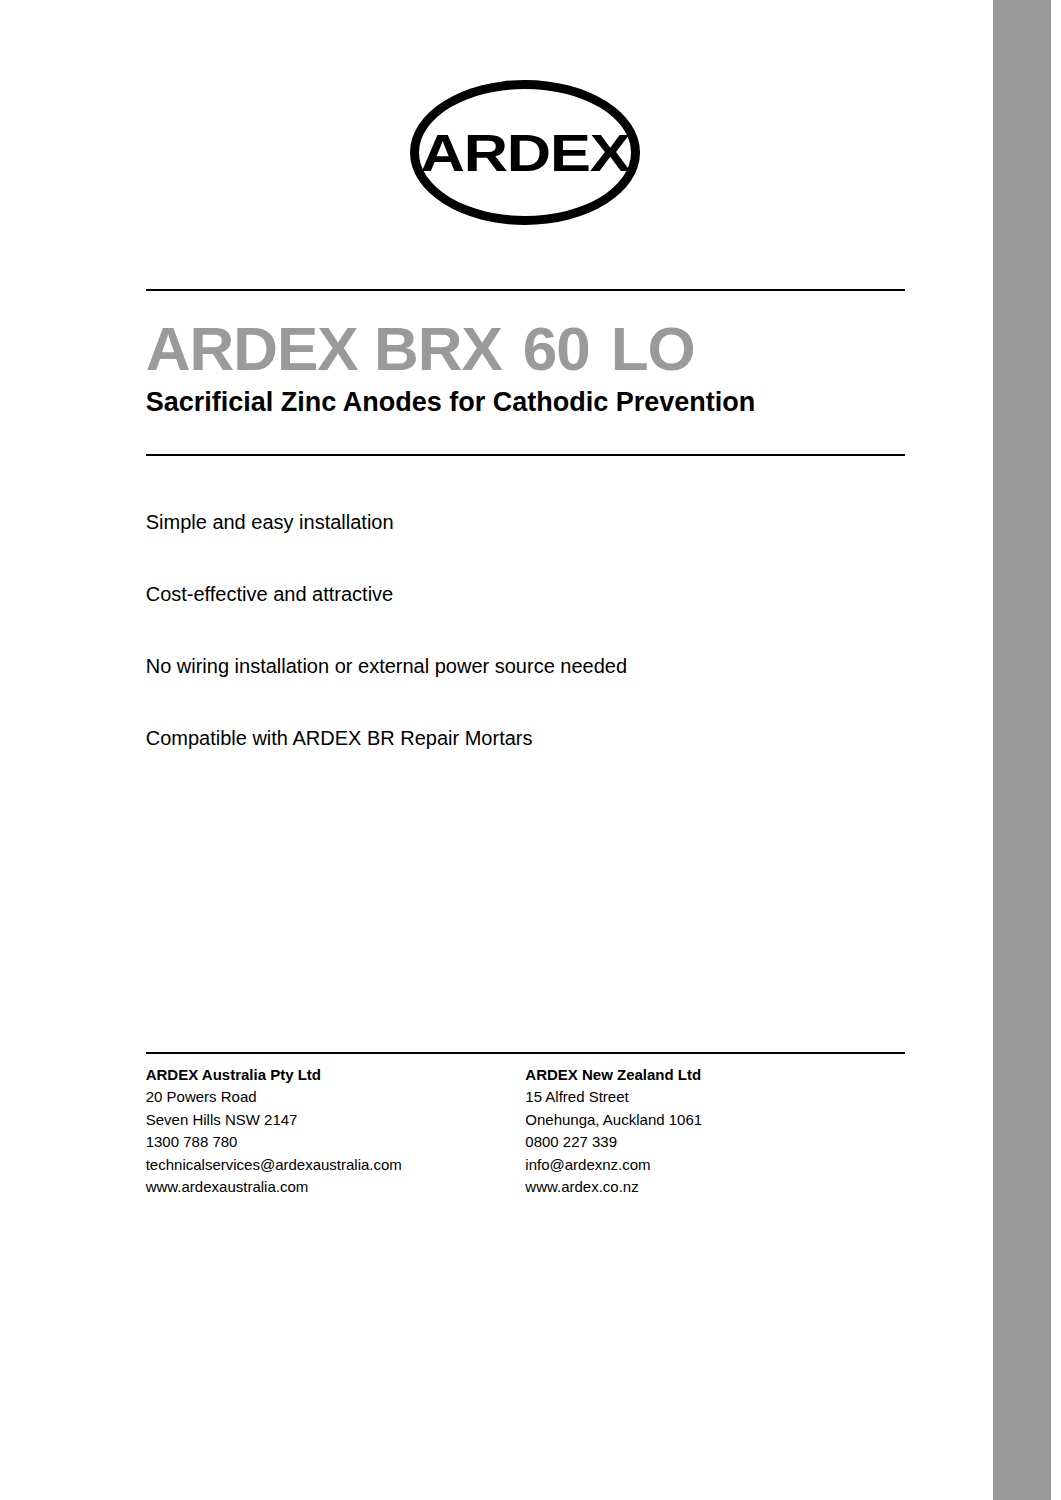ARDEX BRX 60 LO
Sacrificial Zinc Anodes for Cathodic Prevention
Simple and easy installation
Cost-effective and attractive
No wiring installation or external power source needed
Compatible with ARDEX BR Repair Mortars
ARDEX Australia Pty Ltd
20 Powers Road
Seven Hills NSW 2147
1300 788 780
technicalservices@ardexaustralia.com
www.ardexaustralia.com
ARDEX New Zealand Ltd
15 Alfred Street
Onehunga, Auckland 1061
0800 227 339
info@ardexnz.com
www.ardex.co.nz